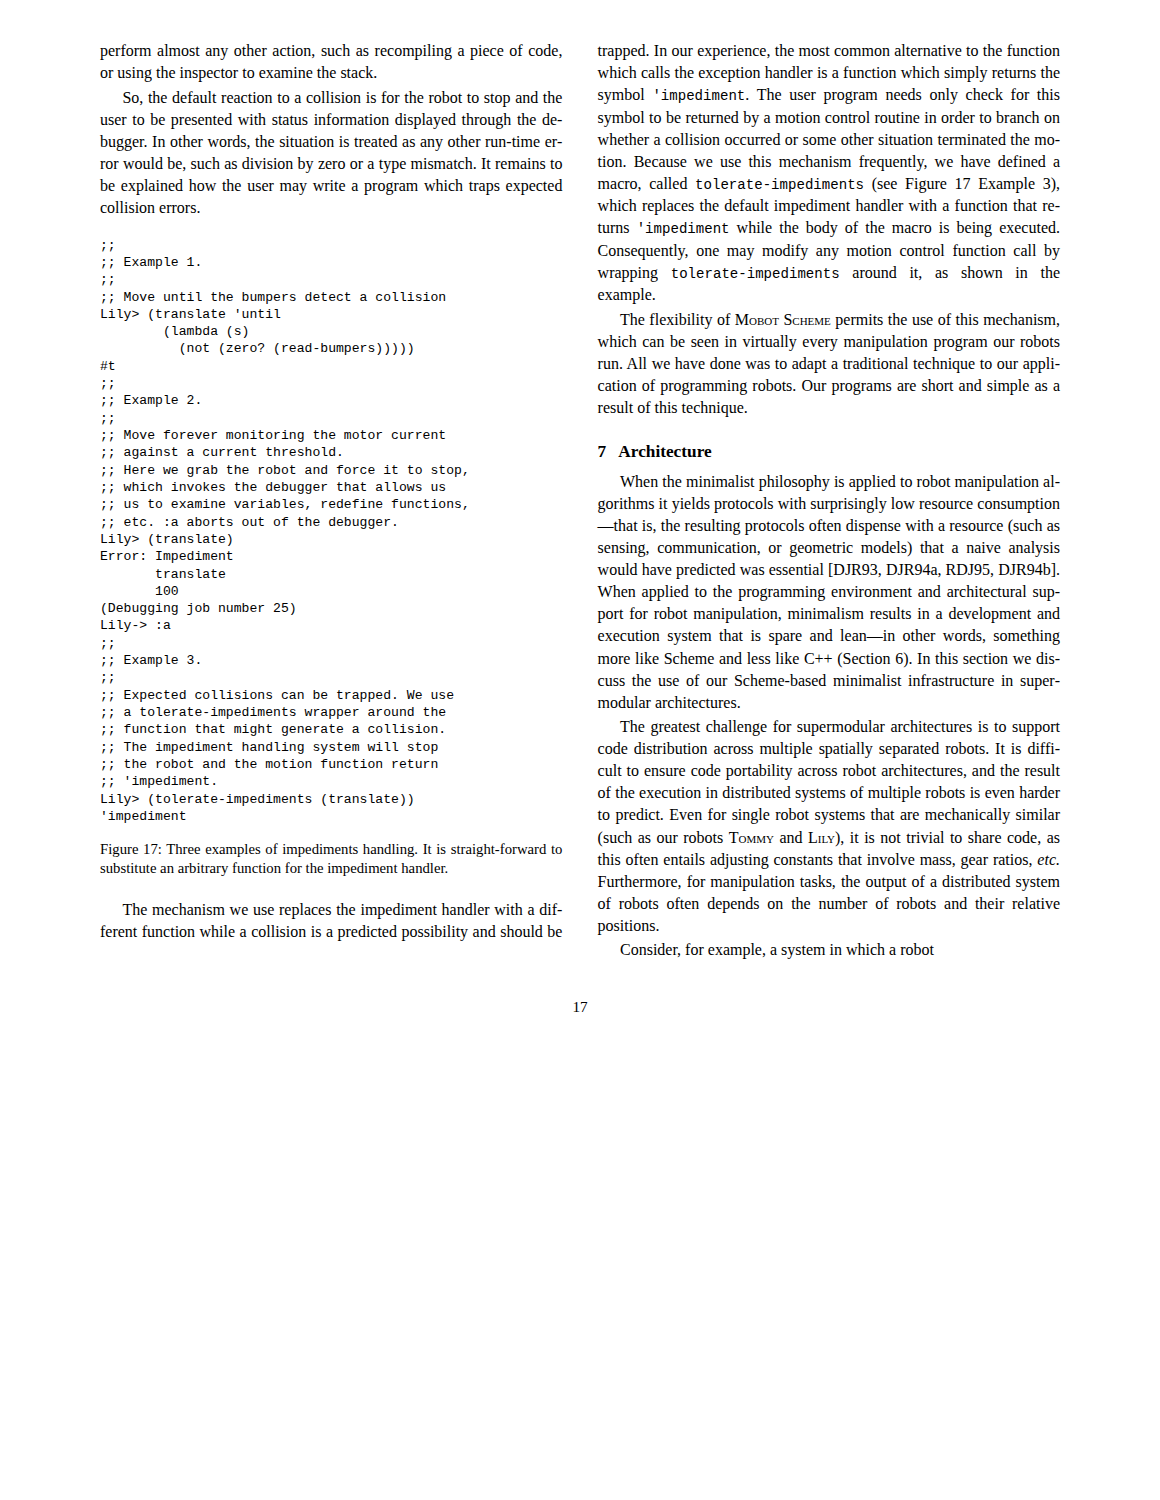perform almost any other action, such as recompiling a piece of code, or using the inspector to examine the stack.
So, the default reaction to a collision is for the robot to stop and the user to be presented with status information displayed through the debugger. In other words, the situation is treated as any other run-time error would be, such as division by zero or a type mismatch. It remains to be explained how the user may write a program which traps expected collision errors.
;;
;; Example 1.
;;
;; Move until the bumpers detect a collision
Lily> (translate 'until
        (lambda (s)
          (not (zero? (read-bumpers)))))
#t
;;
;; Example 2.
;;
;; Move forever monitoring the motor current
;; against a current threshold.
;; Here we grab the robot and force it to stop,
;; which invokes the debugger that allows us
;; us to examine variables, redefine functions,
;; etc. :a aborts out of the debugger.
Lily> (translate)
Error: Impediment
       translate
       100
(Debugging job number 25)
Lily-> :a
;;
;; Example 3.
;;
;; Expected collisions can be trapped. We use
;; a tolerate-impediments wrapper around the
;; function that might generate a collision.
;; The impediment handling system will stop
;; the robot and the motion function return
;; 'impediment.
Lily> (tolerate-impediments (translate))
'impediment
Figure 17: Three examples of impediments handling. It is straight-forward to substitute an arbitrary function for the impediment handler.
The mechanism we use replaces the impediment handler with a different function while a collision is a predicted possibility and should be trapped. In our experience, the most common alternative to the function which calls the exception handler is a function which simply returns the symbol 'impediment. The user program needs only check for this symbol to be returned by a motion control routine in order to branch on whether a collision occurred or some other situation terminated the motion. Because we use this mechanism frequently, we have defined a macro, called tolerate-impediments (see Figure 17 Example 3), which replaces the default impediment handler with a function that returns 'impediment while the body of the macro is being executed. Consequently, one may modify any motion control function call by wrapping tolerate-impediments around it, as shown in the example.
The flexibility of Mobot Scheme permits the use of this mechanism, which can be seen in virtually every manipulation program our robots run. All we have done was to adapt a traditional technique to our application of programming robots. Our programs are short and simple as a result of this technique.
7 Architecture
When the minimalist philosophy is applied to robot manipulation algorithms it yields protocols with surprisingly low resource consumption—that is, the resulting protocols often dispense with a resource (such as sensing, communication, or geometric models) that a naive analysis would have predicted was essential [DJR93, DJR94a, RDJ95, DJR94b]. When applied to the programming environment and architectural support for robot manipulation, minimalism results in a development and execution system that is spare and lean—in other words, something more like Scheme and less like C++ (Section 6). In this section we discuss the use of our Scheme-based minimalist infrastructure in supermodular architectures.
The greatest challenge for supermodular architectures is to support code distribution across multiple spatially separated robots. It is difficult to ensure code portability across robot architectures, and the result of the execution in distributed systems of multiple robots is even harder to predict. Even for single robot systems that are mechanically similar (such as our robots Tommy and Lily), it is not trivial to share code, as this often entails adjusting constants that involve mass, gear ratios, etc. Furthermore, for manipulation tasks, the output of a distributed system of robots often depends on the number of robots and their relative positions.
Consider, for example, a system in which a robot
17